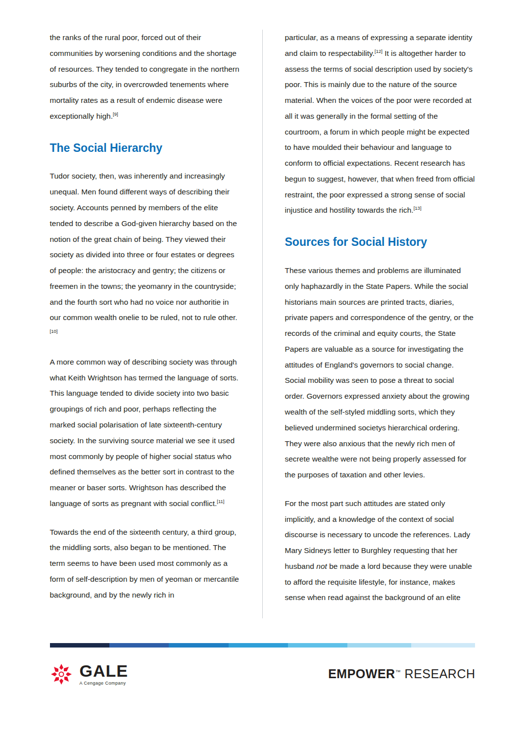the ranks of the rural poor, forced out of their communities by worsening conditions and the shortage of resources. They tended to congregate in the northern suburbs of the city, in overcrowded tenements where mortality rates as a result of endemic disease were exceptionally high.[9]
The Social Hierarchy
Tudor society, then, was inherently and increasingly unequal. Men found different ways of describing their society. Accounts penned by members of the elite tended to describe a God-given hierarchy based on the notion of the great chain of being. They viewed their society as divided into three or four estates or degrees of people: the aristocracy and gentry; the citizens or freemen in the towns; the yeomanry in the countryside; and the fourth sort who had no voice nor authoritie in our common wealth onelie to be ruled, not to rule other.[10]
A more common way of describing society was through what Keith Wrightson has termed the language of sorts. This language tended to divide society into two basic groupings of rich and poor, perhaps reflecting the marked social polarisation of late sixteenth-century society. In the surviving source material we see it used most commonly by people of higher social status who defined themselves as the better sort in contrast to the meaner or baser sorts. Wrightson has described the language of sorts as pregnant with social conflict.[11]
Towards the end of the sixteenth century, a third group, the middling sorts, also began to be mentioned. The term seems to have been used most commonly as a form of self-description by men of yeoman or mercantile background, and by the newly rich in
particular, as a means of expressing a separate identity and claim to respectability.[12] It is altogether harder to assess the terms of social description used by society's poor. This is mainly due to the nature of the source material. When the voices of the poor were recorded at all it was generally in the formal setting of the courtroom, a forum in which people might be expected to have moulded their behaviour and language to conform to official expectations. Recent research has begun to suggest, however, that when freed from official restraint, the poor expressed a strong sense of social injustice and hostility towards the rich.[13]
Sources for Social History
These various themes and problems are illuminated only haphazardly in the State Papers. While the social historians main sources are printed tracts, diaries, private papers and correspondence of the gentry, or the records of the criminal and equity courts, the State Papers are valuable as a source for investigating the attitudes of England's governors to social change. Social mobility was seen to pose a threat to social order. Governors expressed anxiety about the growing wealth of the self-styled middling sorts, which they believed undermined societys hierarchical ordering. They were also anxious that the newly rich men of secrete wealthe were not being properly assessed for the purposes of taxation and other levies.
For the most part such attitudes are stated only implicitly, and a knowledge of the context of social discourse is necessary to uncode the references. Lady Mary Sidneys letter to Burghley requesting that her husband not be made a lord because they were unable to afford the requisite lifestyle, for instance, makes sense when read against the background of an elite
GALE
A Cengage Company
EMPOWER™ RESEARCH